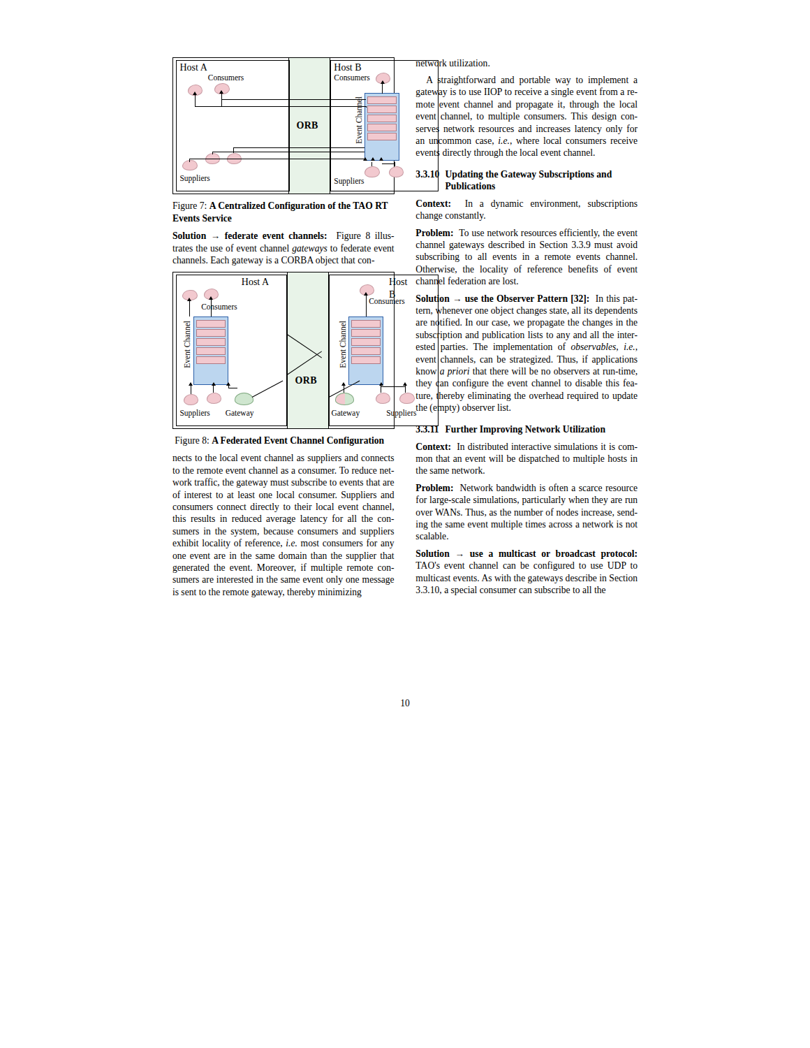ORB
Host A
Host B
Consumers
Suppliers
Consumers
Event Channel
Suppliers
Figure 7: A Centralized Configuration of the TAO RT Events Service
Solution → federate event channels: Figure 8 illustrates the use of event channel gateways to federate event channels. Each gateway is a CORBA object that con-
ORB
Host A
Host B
Consumers
Event Channel
Suppliers
Gateway
Consumers
Event Channel
Gateway
Suppliers
Figure 8: A Federated Event Channel Configuration
nects to the local event channel as suppliers and connects to the remote event channel as a consumer. To reduce network traffic, the gateway must subscribe to events that are of interest to at least one local consumer. Suppliers and consumers connect directly to their local event channel, this results in reduced average latency for all the consumers in the system, because consumers and suppliers exhibit locality of reference, i.e. most consumers for any one event are in the same domain than the supplier that generated the event. Moreover, if multiple remote consumers are interested in the same event only one message is sent to the remote gateway, thereby minimizing
network utilization.
A straightforward and portable way to implement a gateway is to use IIOP to receive a single event from a remote event channel and propagate it, through the local event channel, to multiple consumers. This design conserves network resources and increases latency only for an uncommon case, i.e., where local consumers receive events directly through the local event channel.
3.3.10 Updating the Gateway Subscriptions andPublications
Context: In a dynamic environment, subscriptions change constantly.
Problem: To use network resources efficiently, the event channel gateways described in Section 3.3.9 must avoid subscribing to all events in a remote events channel. Otherwise, the locality of reference benefits of event channel federation are lost.
Solution → use the Observer Pattern [32]: In this pattern, whenever one object changes state, all its dependents are notified. In our case, we propagate the changes in the subscription and publication lists to any and all the interested parties. The implementation of observables, i.e., event channels, can be strategized. Thus, if applications know a priori that there will be no observers at run-time, they can configure the event channel to disable this feature, thereby eliminating the overhead required to update the (empty) observer list.
3.3.11 Further Improving Network Utilization
Context: In distributed interactive simulations it is common that an event will be dispatched to multiple hosts in the same network.
Problem: Network bandwidth is often a scarce resource for large-scale simulations, particularly when they are run over WANs. Thus, as the number of nodes increase, sending the same event multiple times across a network is not scalable.
Solution → use a multicast or broadcast protocol: TAO's event channel can be configured to use UDP to multicast events. As with the gateways describe in Section 3.3.10, a special consumer can subscribe to all the
10